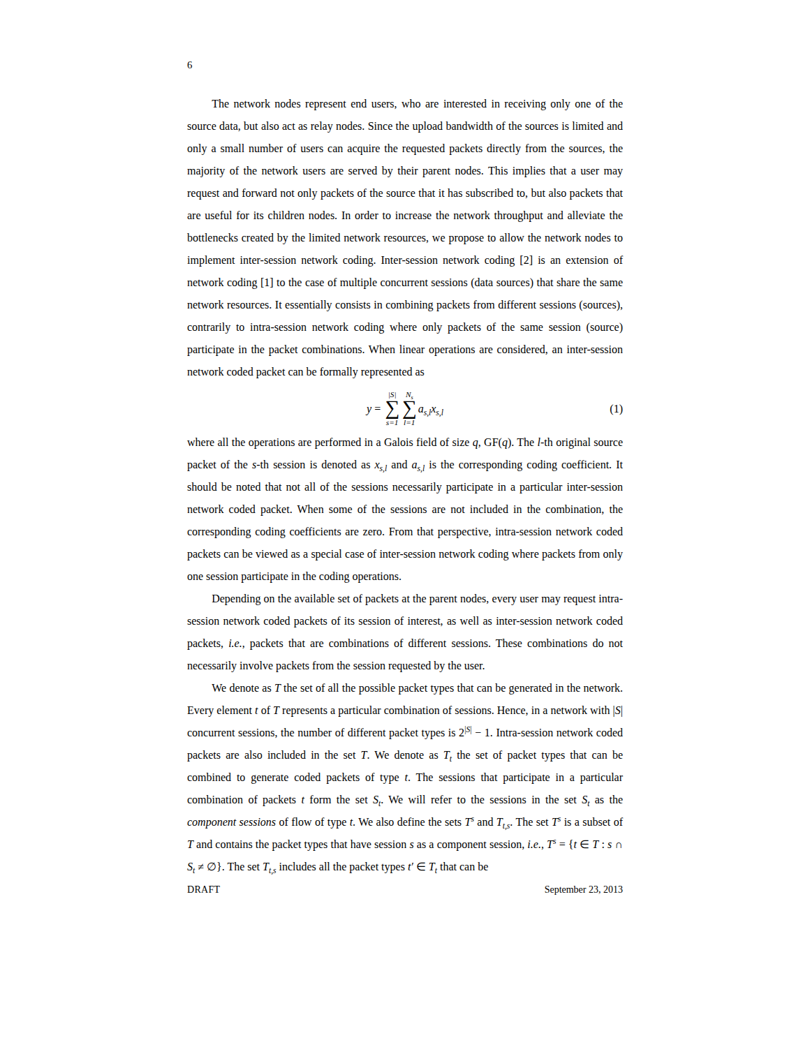6
The network nodes represent end users, who are interested in receiving only one of the source data, but also act as relay nodes. Since the upload bandwidth of the sources is limited and only a small number of users can acquire the requested packets directly from the sources, the majority of the network users are served by their parent nodes. This implies that a user may request and forward not only packets of the source that it has subscribed to, but also packets that are useful for its children nodes. In order to increase the network throughput and alleviate the bottlenecks created by the limited network resources, we propose to allow the network nodes to implement inter-session network coding. Inter-session network coding [2] is an extension of network coding [1] to the case of multiple concurrent sessions (data sources) that share the same network resources. It essentially consists in combining packets from different sessions (sources), contrarily to intra-session network coding where only packets of the same session (source) participate in the packet combinations. When linear operations are considered, an inter-session network coded packet can be formally represented as
y = |S|∑s=1 Ns∑l=1 as,lxs,l
(1)
where all the operations are performed in a Galois field of size q, GF(q). The l-th original source packet of the s-th session is denoted as xs,l and as,l is the corresponding coding coefficient. It should be noted that not all of the sessions necessarily participate in a particular inter-session network coded packet. When some of the sessions are not included in the combination, the corresponding coding coefficients are zero. From that perspective, intra-session network coded packets can be viewed as a special case of inter-session network coding where packets from only one session participate in the coding operations.
Depending on the available set of packets at the parent nodes, every user may request intra-session network coded packets of its session of interest, as well as inter-session network coded packets, i.e., packets that are combinations of different sessions. These combinations do not necessarily involve packets from the session requested by the user.
We denote as T the set of all the possible packet types that can be generated in the network. Every element t of T represents a particular combination of sessions. Hence, in a network with |S| concurrent sessions, the number of different packet types is 2|S| − 1. Intra-session network coded packets are also included in the set T. We denote as Tt the set of packet types that can be combined to generate coded packets of type t. The sessions that participate in a particular combination of packets t form the set St. We will refer to the sessions in the set St as the component sessions of flow of type t. We also define the sets Ts and Tt,s. The set Ts is a subset of T and contains the packet types that have session s as a component session, i.e., Ts = {t ∈ T : s ∩ St ≠ ∅}. The set Tt,s includes all the packet types t′ ∈ Tt that can be
DRAFT September 23, 2013